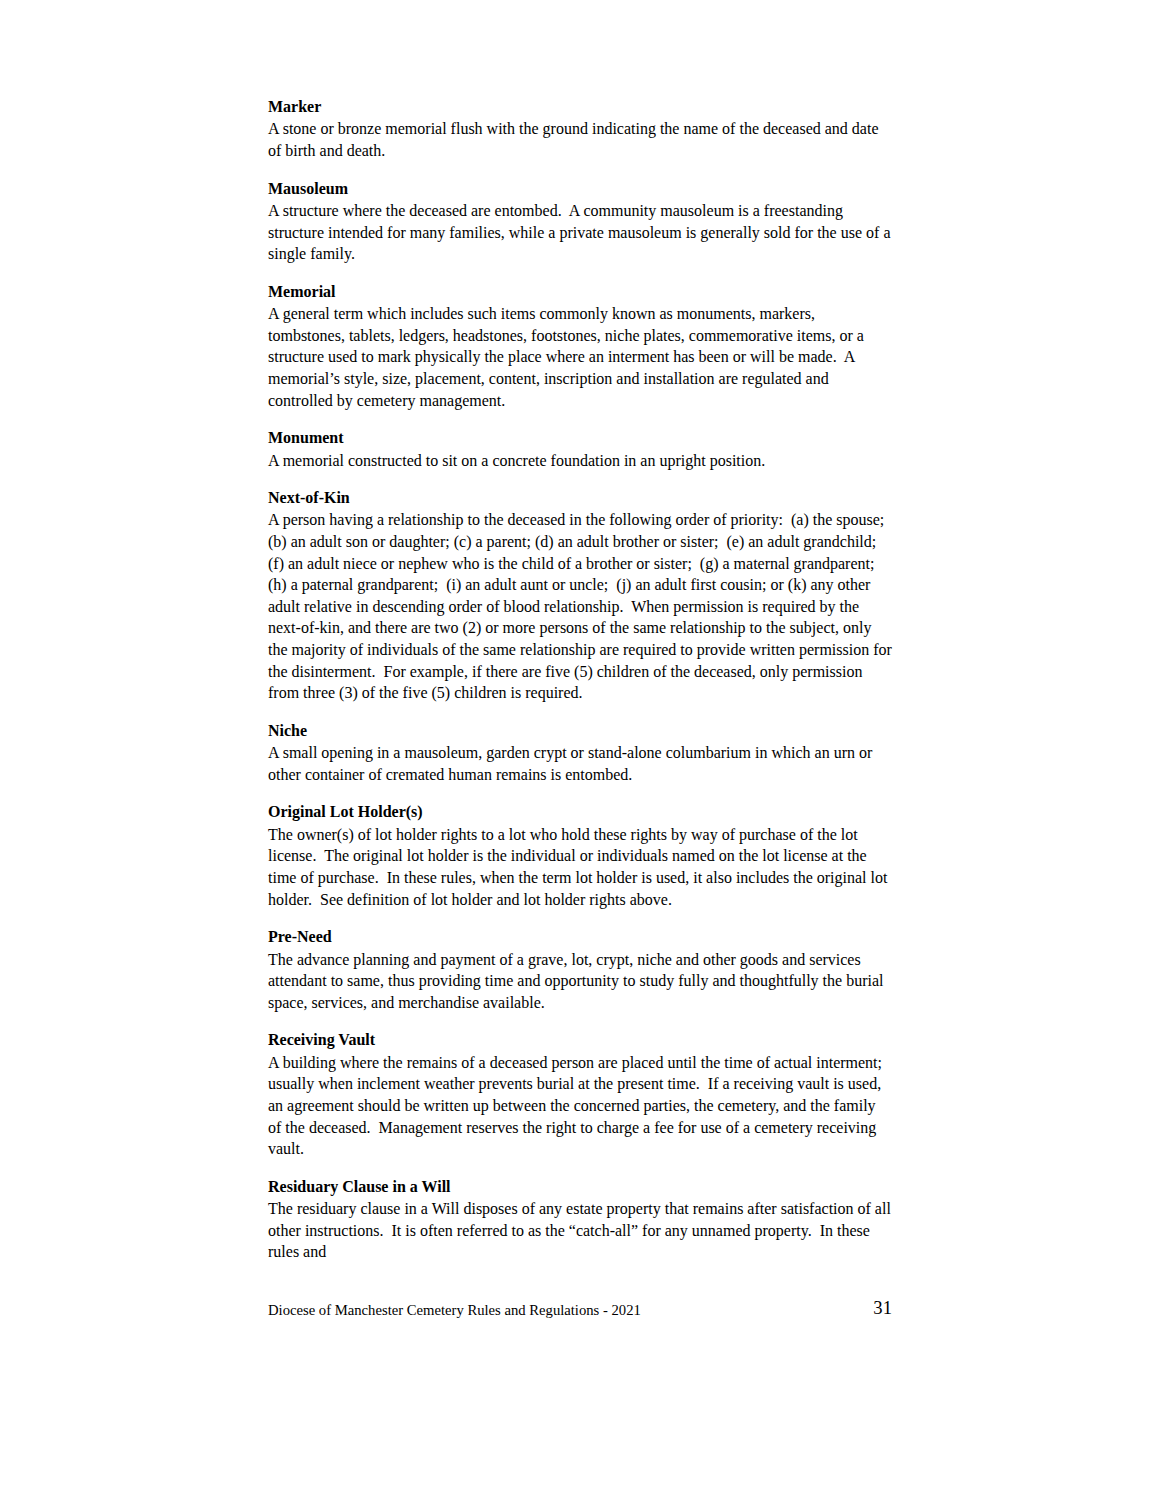Marker
A stone or bronze memorial flush with the ground indicating the name of the deceased and date of birth and death.
Mausoleum
A structure where the deceased are entombed. A community mausoleum is a freestanding structure intended for many families, while a private mausoleum is generally sold for the use of a single family.
Memorial
A general term which includes such items commonly known as monuments, markers, tombstones, tablets, ledgers, headstones, footstones, niche plates, commemorative items, or a structure used to mark physically the place where an interment has been or will be made. A memorial’s style, size, placement, content, inscription and installation are regulated and controlled by cemetery management.
Monument
A memorial constructed to sit on a concrete foundation in an upright position.
Next-of-Kin
A person having a relationship to the deceased in the following order of priority: (a) the spouse; (b) an adult son or daughter; (c) a parent; (d) an adult brother or sister; (e) an adult grandchild; (f) an adult niece or nephew who is the child of a brother or sister; (g) a maternal grandparent; (h) a paternal grandparent; (i) an adult aunt or uncle; (j) an adult first cousin; or (k) any other adult relative in descending order of blood relationship. When permission is required by the next-of-kin, and there are two (2) or more persons of the same relationship to the subject, only the majority of individuals of the same relationship are required to provide written permission for the disinterment. For example, if there are five (5) children of the deceased, only permission from three (3) of the five (5) children is required.
Niche
A small opening in a mausoleum, garden crypt or stand-alone columbarium in which an urn or other container of cremated human remains is entombed.
Original Lot Holder(s)
The owner(s) of lot holder rights to a lot who hold these rights by way of purchase of the lot license. The original lot holder is the individual or individuals named on the lot license at the time of purchase. In these rules, when the term lot holder is used, it also includes the original lot holder. See definition of lot holder and lot holder rights above.
Pre-Need
The advance planning and payment of a grave, lot, crypt, niche and other goods and services attendant to same, thus providing time and opportunity to study fully and thoughtfully the burial space, services, and merchandise available.
Receiving Vault
A building where the remains of a deceased person are placed until the time of actual interment; usually when inclement weather prevents burial at the present time. If a receiving vault is used, an agreement should be written up between the concerned parties, the cemetery, and the family of the deceased. Management reserves the right to charge a fee for use of a cemetery receiving vault.
Residuary Clause in a Will
The residuary clause in a Will disposes of any estate property that remains after satisfaction of all other instructions. It is often referred to as the “catch-all” for any unnamed property. In these rules and
Diocese of Manchester Cemetery Rules and Regulations - 2021 31